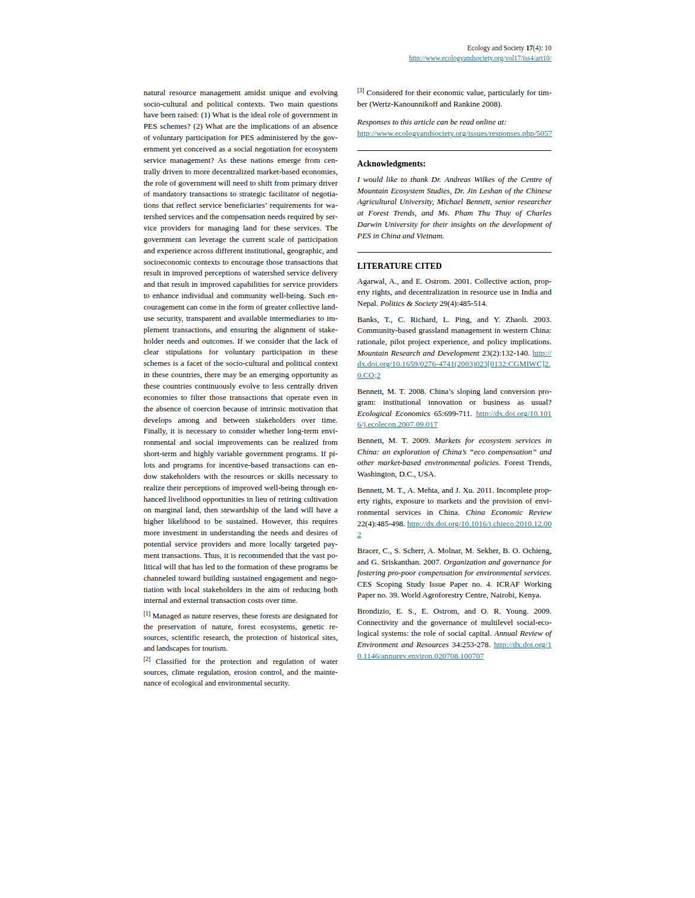Ecology and Society 17(4): 10
http://www.ecologyandsociety.org/vol17/iss4/art10/
natural resource management amidst unique and evolving socio-cultural and political contexts. Two main questions have been raised: (1) What is the ideal role of government in PES schemes? (2) What are the implications of an absence of voluntary participation for PES administered by the government yet conceived as a social negotiation for ecosystem service management? As these nations emerge from centrally driven to more decentralized market-based economies, the role of government will need to shift from primary driver of mandatory transactions to strategic facilitator of negotiations that reflect service beneficiaries’ requirements for watershed services and the compensation needs required by service providers for managing land for these services. The government can leverage the current scale of participation and experience across different institutional, geographic, and socioeconomic contexts to encourage those transactions that result in improved perceptions of watershed service delivery and that result in improved capabilities for service providers to enhance individual and community well-being. Such encouragement can come in the form of greater collective land-use security, transparent and available intermediaries to implement transactions, and ensuring the alignment of stakeholder needs and outcomes. If we consider that the lack of clear stipulations for voluntary participation in these schemes is a facet of the socio-cultural and political context in these countries, there may be an emerging opportunity as these countries continuously evolve to less centrally driven economies to filter those transactions that operate even in the absence of coercion because of intrinsic motivation that develops among and between stakeholders over time. Finally, it is necessary to consider whether long-term environmental and social improvements can be realized from short-term and highly variable government programs. If pilots and programs for incentive-based transactions can endow stakeholders with the resources or skills necessary to realize their perceptions of improved well-being through enhanced livelihood opportunities in lieu of retiring cultivation on marginal land, then stewardship of the land will have a higher likelihood to be sustained. However, this requires more investment in understanding the needs and desires of potential service providers and more locally targeted payment transactions. Thus, it is recommended that the vast political will that has led to the formation of these programs be channeled toward building sustained engagement and negotiation with local stakeholders in the aim of reducing both internal and external transaction costs over time.
[1] Managed as nature reserves, these forests are designated for the preservation of nature, forest ecosystems, genetic resources, scientific research, the protection of historical sites, and landscapes for tourism.
[2] Classified for the protection and regulation of water sources, climate regulation, erosion control, and the maintenance of ecological and environmental security.
[3] Considered for their economic value, particularly for timber (Wertz-Kanounnikoff and Rankine 2008).
Responses to this article can be read online at:
http://www.ecologyandsociety.org/issues/responses.php/5057
Acknowledgments:
I would like to thank Dr. Andreas Wilkes of the Centre of Mountain Ecosystem Studies, Dr. Jin Leshan of the Chinese Agricultural University, Michael Bennett, senior researcher at Forest Trends, and Ms. Pham Thu Thuy of Charles Darwin University for their insights on the development of PES in China and Vietnam.
LITERATURE CITED
Agarwal, A., and E. Ostrom. 2001. Collective action, property rights, and decentralization in resource use in India and Nepal. Politics & Society 29(4):485-514.
Banks, T., C. Richard, L. Ping, and Y. Zhaoli. 2003. Community-based grassland management in western China: rationale, pilot project experience, and policy implications. Mountain Research and Development 23(2):132-140. http://dx.doi.org/10.1659/0276-4741(2003)023[0132:CGMIWC]2.0.CO;2
Bennett, M. T. 2008. China’s sloping land conversion program: institutional innovation or business as usual? Ecological Economics 65:699-711. http://dx.doi.org/10.1016/j.ecolecon.2007.09.017
Bennett, M. T. 2009. Markets for ecosystem services in China: an exploration of China’s “eco compensation” and other market-based environmental policies. Forest Trends, Washington, D.C., USA.
Bennett, M. T., A. Mehta, and J. Xu. 2011. Incomplete property rights, exposure to markets and the provision of environmental services in China. China Economic Review 22(4):485-498. http://dx.doi.org/10.1016/j.chieco.2010.12.002
Bracer, C., S. Scherr, A. Molnar, M. Sekher, B. O. Ochieng, and G. Sriskanthan. 2007. Organization and governance for fostering pro-poor compensation for environmental services. CES Scoping Study Issue Paper no. 4. ICRAF Working Paper no. 39. World Agroforestry Centre, Nairobi, Kenya.
Brondizio, E. S., E. Ostrom, and O. R. Young. 2009. Connectivity and the governance of multilevel social-ecological systems: the role of social capital. Annual Review of Environment and Resources 34:253-278. http://dx.doi.org/10.1146/annurev.environ.020708.100707